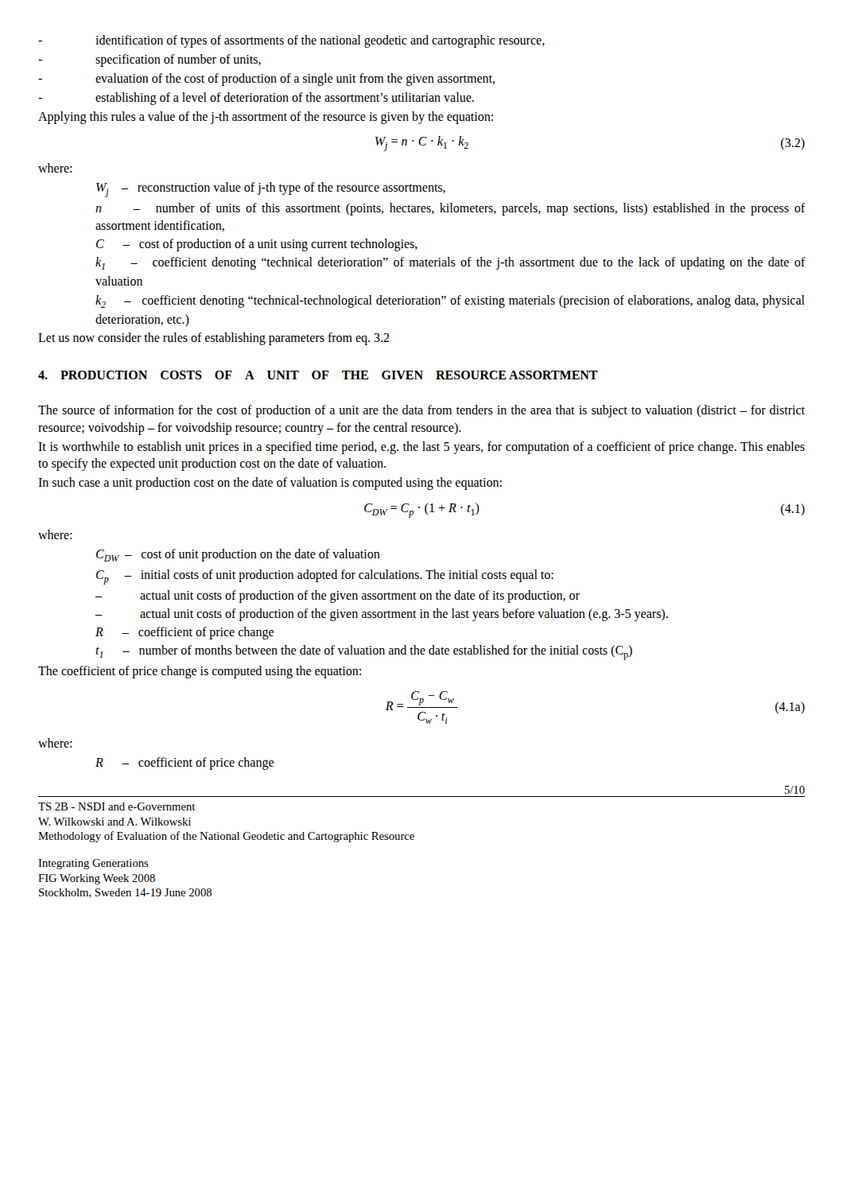-identification of types of assortments of the national geodetic and cartographic resource,
-specification of number of units,
-evaluation of the cost of production of a single unit from the given assortment,
-establishing of a level of deterioration of the assortment’s utilitarian value.
Applying this rules a value of the j-th assortment of the resource is given by the equation:
Wj = n · C · k1 · k2 (3.2)
where:
Wj – reconstruction value of j-th type of the resource assortments,
n – number of units of this assortment (points, hectares, kilometers, parcels, map sections, lists) established in the process of assortment identification,
C – cost of production of a unit using current technologies,
k1 – coefficient denoting “technical deterioration” of materials of the j-th assortment due to the lack of updating on the date of valuation
k2 – coefficient denoting “technical-technological deterioration” of existing materials (precision of elaborations, analog data, physical deterioration, etc.)
Let us now consider the rules of establishing parameters from eq. 3.2
4. PRODUCTION COSTS OF A UNIT OF THE GIVEN RESOURCE ASSORTMENT
The source of information for the cost of production of a unit are the data from tenders in the area that is subject to valuation (district – for district resource; voivodship – for voivodship resource; country – for the central resource).
It is worthwhile to establish unit prices in a specified time period, e.g. the last 5 years, for computation of a coefficient of price change. This enables to specify the expected unit production cost on the date of valuation.
In such case a unit production cost on the date of valuation is computed using the equation:
CDW = Cp · (1 + R · t1) (4.1)
where:
CDW – cost of unit production on the date of valuation
Cp – initial costs of unit production adopted for calculations. The initial costs equal to:
– actual unit costs of production of the given assortment on the date of its production, or
– actual unit costs of production of the given assortment in the last years before valuation (e.g. 3-5 years).
R – coefficient of price change
t1 – number of months between the date of valuation and the date established for the initial costs (Cp)
The coefficient of price change is computed using the equation:
R = Cp − Cw Cw · ti (4.1a)
where:
R – coefficient of price change
5/10 TS 2B - NSDI and e-Government
W. Wilkowski and A. Wilkowski
Methodology of Evaluation of the National Geodetic and Cartographic Resource
Integrating Generations
FIG Working Week 2008
Stockholm, Sweden 14-19 June 2008